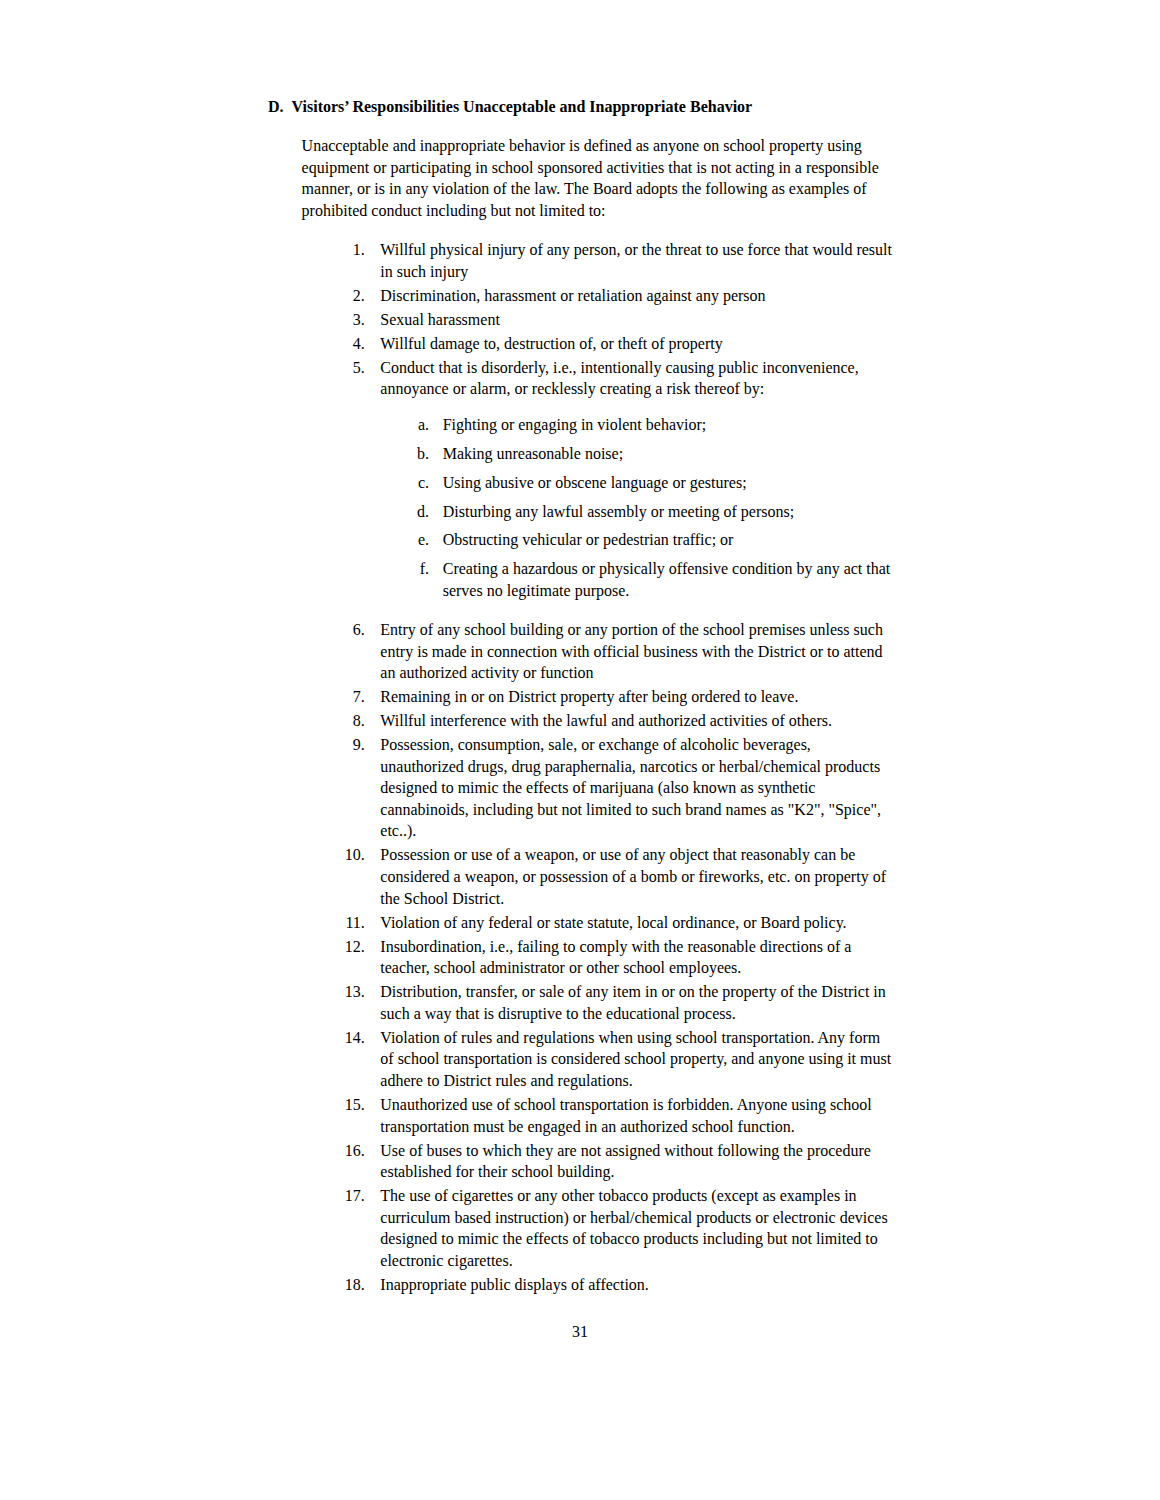D. Visitors’ Responsibilities Unacceptable and Inappropriate Behavior
Unacceptable and inappropriate behavior is defined as anyone on school property using equipment or participating in school sponsored activities that is not acting in a responsible manner, or is in any violation of the law. The Board adopts the following as examples of prohibited conduct including but not limited to:
Willful physical injury of any person, or the threat to use force that would result in such injury
Discrimination, harassment or retaliation against any person
Sexual harassment
Willful damage to, destruction of, or theft of property
Conduct that is disorderly, i.e., intentionally causing public inconvenience, annoyance or alarm, or recklessly creating a risk thereof by:
Fighting or engaging in violent behavior;
Making unreasonable noise;
Using abusive or obscene language or gestures;
Disturbing any lawful assembly or meeting of persons;
Obstructing vehicular or pedestrian traffic; or
Creating a hazardous or physically offensive condition by any act that serves no legitimate purpose.
Entry of any school building or any portion of the school premises unless such entry is made in connection with official business with the District or to attend an authorized activity or function
Remaining in or on District property after being ordered to leave.
Willful interference with the lawful and authorized activities of others.
Possession, consumption, sale, or exchange of alcoholic beverages, unauthorized drugs, drug paraphernalia, narcotics or herbal/chemical products designed to mimic the effects of marijuana (also known as synthetic cannabinoids, including but not limited to such brand names as "K2", "Spice", etc..).
Possession or use of a weapon, or use of any object that reasonably can be considered a weapon, or possession of a bomb or fireworks, etc. on property of the School District.
Violation of any federal or state statute, local ordinance, or Board policy.
Insubordination, i.e., failing to comply with the reasonable directions of a teacher, school administrator or other school employees.
Distribution, transfer, or sale of any item in or on the property of the District in such a way that is disruptive to the educational process.
Violation of rules and regulations when using school transportation. Any form of school transportation is considered school property, and anyone using it must adhere to District rules and regulations.
Unauthorized use of school transportation is forbidden. Anyone using school transportation must be engaged in an authorized school function.
Use of buses to which they are not assigned without following the procedure established for their school building.
The use of cigarettes or any other tobacco products (except as examples in curriculum based instruction) or herbal/chemical products or electronic devices designed to mimic the effects of tobacco products including but not limited to electronic cigarettes.
Inappropriate public displays of affection.
31